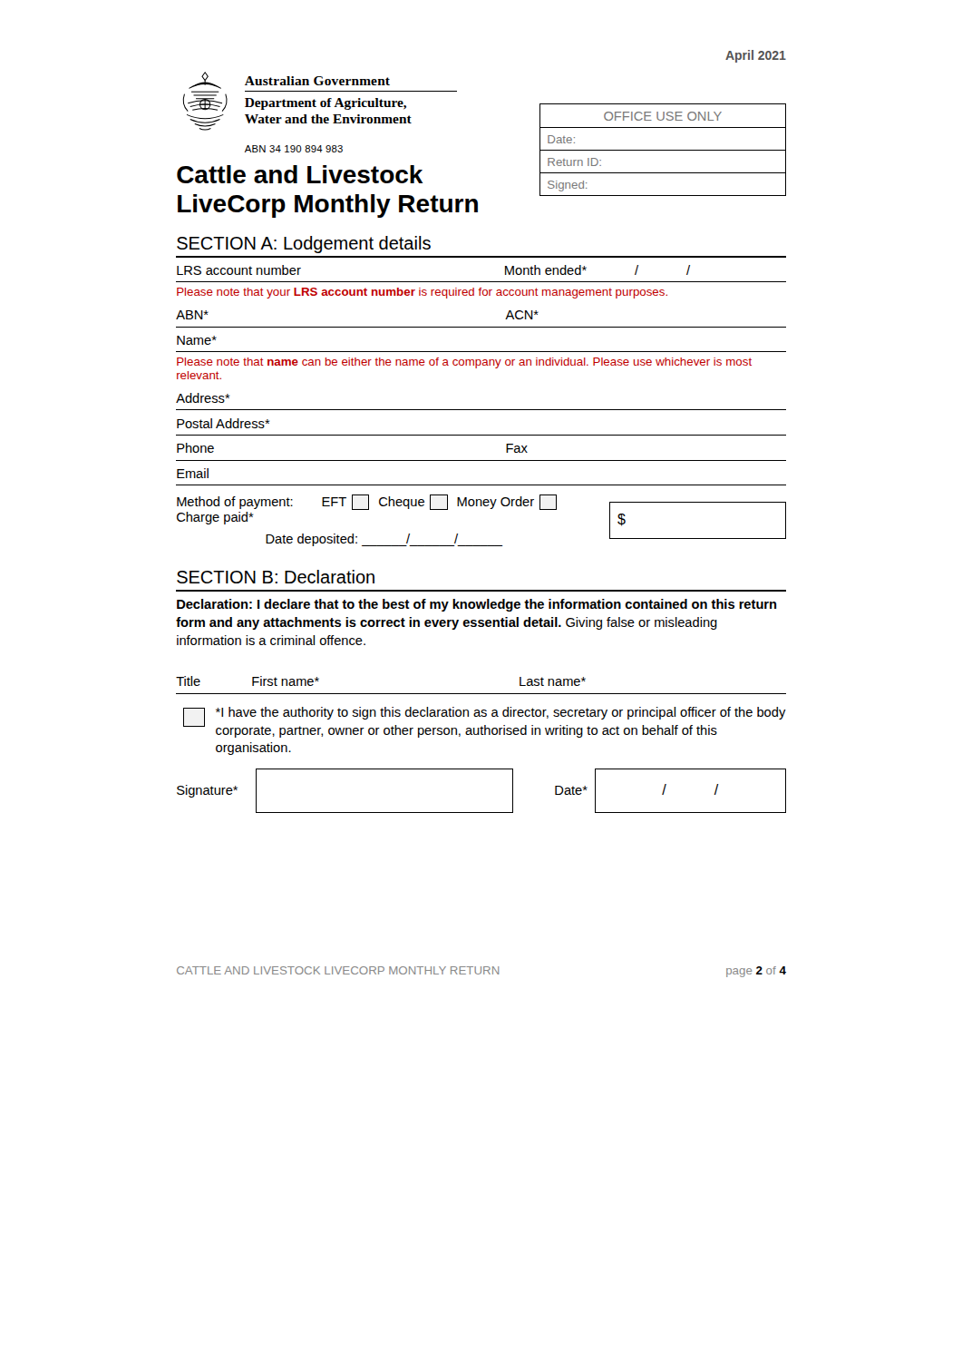April 2021
Australian Government
Department of Agriculture,
Water and the Environment
ABN 34 190 894 983
Cattle and Livestock LiveCorp Monthly Return
OFFICE USE ONLY
Date:
Return ID:
Signed:
SECTION A: Lodgement details
LRS account number Month ended* / /
Please note that your LRS account number is required for account management purposes.
ABN* ACN*
Name*
Please note that name can be either the name of a company or an individual. Please use whichever is most relevant.
Address*
Postal Address*
Phone Fax
Email
Method of payment: EFT Cheque Money Order Charge paid*
Date deposited: ______/______/______
$
SECTION B: Declaration
Declaration: I declare that to the best of my knowledge the information contained on this return form and any attachments is correct in every essential detail. Giving false or misleading information is a criminal offence.
Title First name* Last name*
*I have the authority to sign this declaration as a director, secretary or principal officer of the body corporate, partner, owner or other person, authorised in writing to act on behalf of this organisation.
Signature*
Date*
//
CATTLE AND LIVESTOCK LIVECORP MONTHLY RETURN
page 2 of 4